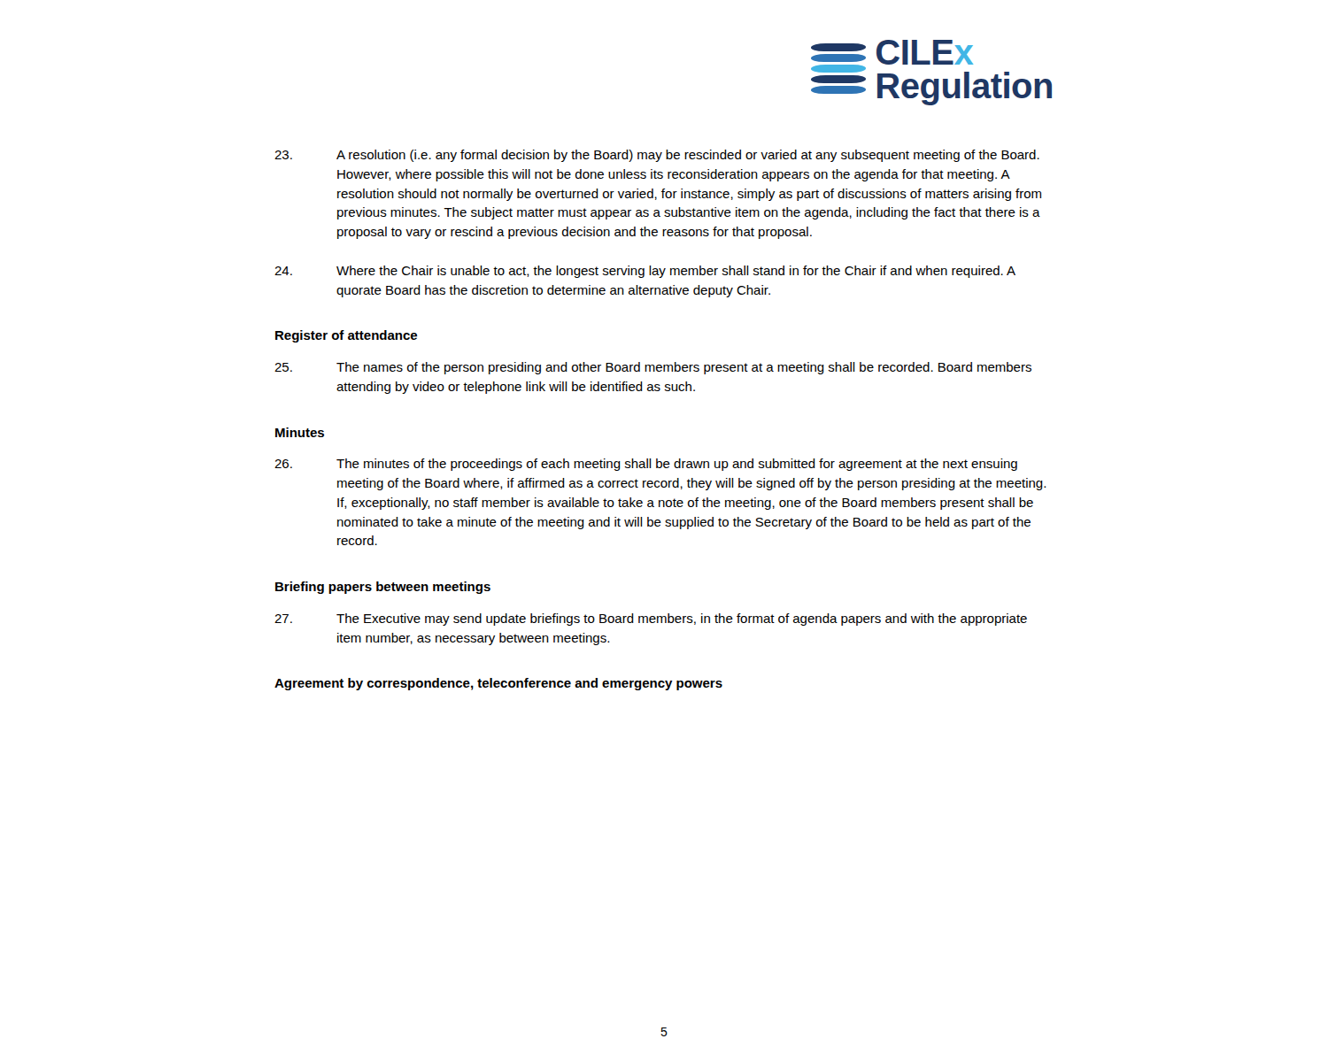CI LE x Regulation
23.
A resolution (i.e. any formal decision by the Board) may be rescinded or varied at any subsequent meeting of the Board. However, where possible this will not be done unless its reconsideration appears on the agenda for that meeting. A resolution should not normally be overturned or varied, for instance, simply as part of discussions of matters arising from previous minutes. The subject matter must appear as a substantive item on the agenda, including the fact that there is a proposal to vary or rescind a previous decision and the reasons for that proposal.
24.
Where the Chair is unable to act, the longest serving lay member shall stand in for the Chair if and when required. A quorate Board has the discretion to determine an alternative deputy Chair.
Register of attendance
25.
The names of the person presiding and other Board members present at a meeting shall be recorded. Board members attending by video or telephone link will be identified as such.
Minutes
26.
The minutes of the proceedings of each meeting shall be drawn up and submitted for agreement at the next ensuing meeting of the Board where, if affirmed as a correct record, they will be signed off by the person presiding at the meeting. If, exceptionally, no staff member is available to take a note of the meeting, one of the Board members present shall be nominated to take a minute of the meeting and it will be supplied to the Secretary of the Board to be held as part of the record.
Briefing papers between meetings
27.
The Executive may send update briefings to Board members, in the format of agenda papers and with the appropriate item number, as necessary between meetings.
Agreement by correspondence, teleconference and emergency powers
5